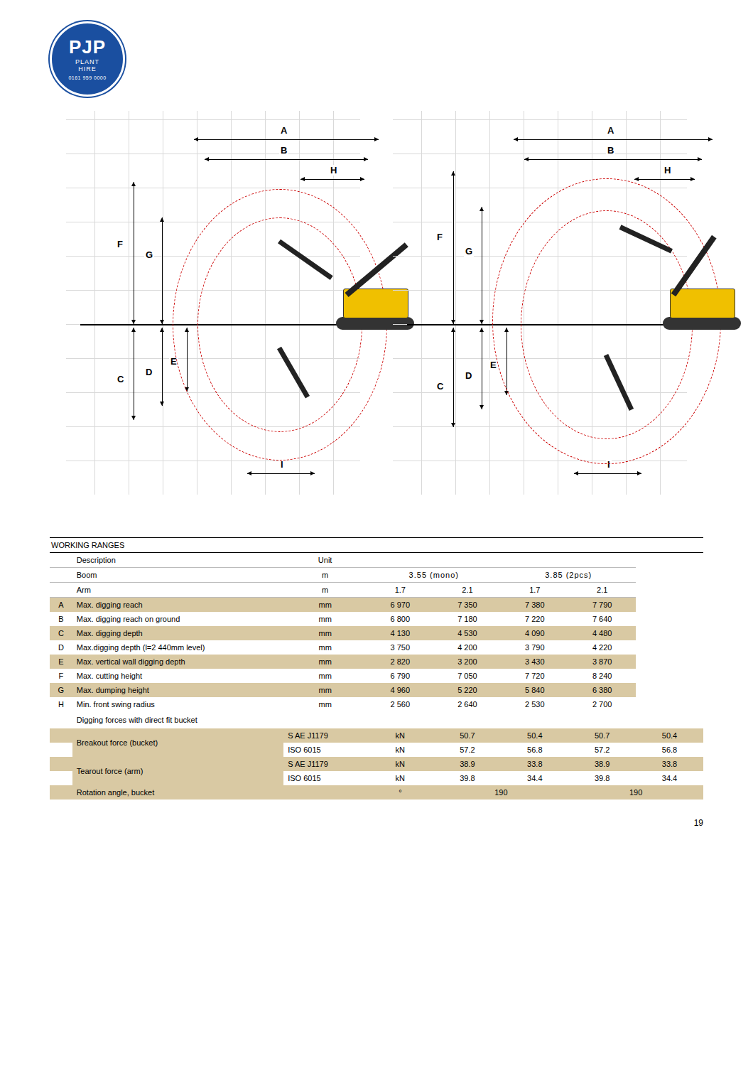PJP
PLANT
HIRE
0161 959 0000
A B H F G C D E I
A B H F G C D E I
WORKING RANGES
| | Description | Unit | | |
| --- | --- | --- | --- | --- |
| | Boom | m | 3.55 (mono) | 3.85 (2pcs) |
| | Arm | m | 1.7 | 2.1 | 1.7 | 2.1 |
| A | Max. digging reach | mm | 6 970 | 7 350 | 7 380 | 7 790 |
| B | Max. digging reach on ground | mm | 6 800 | 7 180 | 7 220 | 7 640 |
| C | Max. digging depth | mm | 4 130 | 4 530 | 4 090 | 4 480 |
| D | Max.digging depth (l=2 440mm level) | mm | 3 750 | 4 200 | 3 790 | 4 220 |
| E | Max. vertical wall digging depth | mm | 2 820 | 3 200 | 3 430 | 3 870 |
| F | Max. cutting height | mm | 6 790 | 7 050 | 7 720 | 8 240 |
| G | Max. dumping height | mm | 4 960 | 5 220 | 5 840 | 6 380 |
| H | Min. front swing radius | mm | 2 560 | 2 640 | 2 530 | 2 700 |
| | Digging forces with direct fit bucket |
| | Breakout force (bucket) | S AE J1179 | kN | 50.7 | 50.4 | 50.7 | 50.4 |
| | ISO 6015 | kN | 57.2 | 56.8 | 57.2 | 56.8 |
| | Tearout force (arm) | S AE J1179 | kN | 38.9 | 33.8 | 38.9 | 33.8 |
| | ISO 6015 | kN | 39.8 | 34.4 | 39.8 | 34.4 |
| | Rotation angle, bucket | ° | 190 | 190 |
19